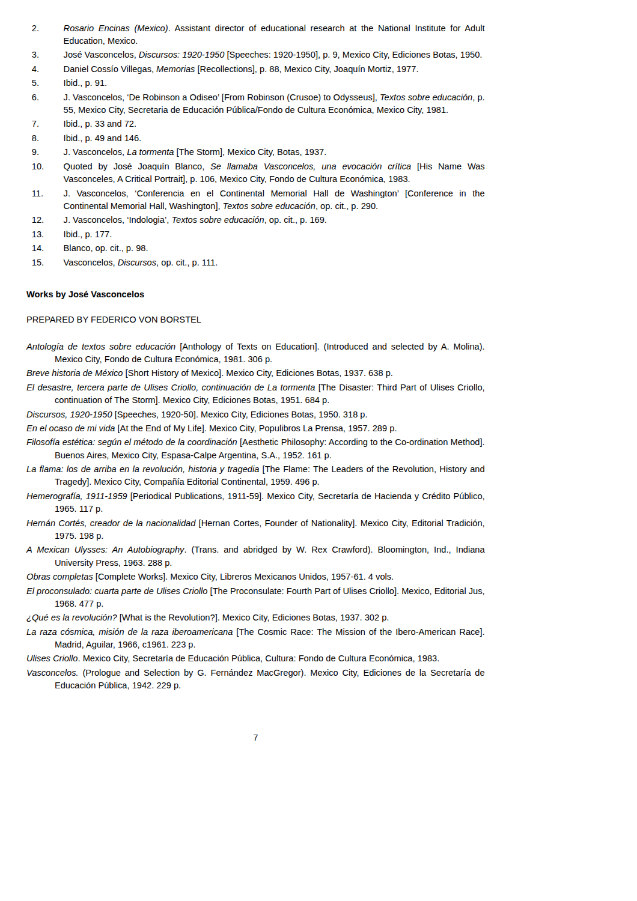2. Rosario Encinas (Mexico). Assistant director of educational research at the National Institute for Adult Education, Mexico.
3. José Vasconcelos, Discursos: 1920-1950 [Speeches: 1920-1950], p. 9, Mexico City, Ediciones Botas, 1950.
4. Daniel Cossío Villegas, Memorias [Recollections], p. 88, Mexico City, Joaquín Mortiz, 1977.
5. Ibid., p. 91.
6. J. Vasconcelos, ‘De Robinson a Odiseo’ [From Robinson (Crusoe) to Odysseus], Textos sobre educación, p. 55, Mexico City, Secretaria de Educación Pública/Fondo de Cultura Económica, Mexico City, 1981.
7. Ibid., p. 33 and 72.
8. Ibid., p. 49 and 146.
9. J. Vasconcelos, La tormenta [The Storm], Mexico City, Botas, 1937.
10. Quoted by José Joaquín Blanco, Se llamaba Vasconcelos, una evocación crítica [His Name Was Vasconceles, A Critical Portrait], p. 106, Mexico City, Fondo de Cultura Económica, 1983.
11. J. Vasconcelos, ‘Conferencia en el Continental Memorial Hall de Washington’ [Conference in the Continental Memorial Hall, Washington], Textos sobre educación, op. cit., p. 290.
12. J. Vasconcelos, ‘Indologia’, Textos sobre educación, op. cit., p. 169.
13. Ibid., p. 177.
14. Blanco, op. cit., p. 98.
15. Vasconcelos, Discursos, op. cit., p. 111.
Works by José Vasconcelos
PREPARED BY FEDERICO VON BORSTEL
Antología de textos sobre educación [Anthology of Texts on Education]. (Introduced and selected by A. Molina). Mexico City, Fondo de Cultura Económica, 1981. 306 p.
Breve historia de México [Short History of Mexico]. Mexico City, Ediciones Botas, 1937. 638 p.
El desastre, tercera parte de Ulises Criollo, continuación de La tormenta [The Disaster: Third Part of Ulises Criollo, continuation of The Storm]. Mexico City, Ediciones Botas, 1951. 684 p.
Discursos, 1920-1950 [Speeches, 1920-50]. Mexico City, Ediciones Botas, 1950. 318 p.
En el ocaso de mi vida [At the End of My Life]. Mexico City, Populibros La Prensa, 1957. 289 p.
Filosofía estética: según el método de la coordinación [Aesthetic Philosophy: According to the Co-ordination Method]. Buenos Aires, Mexico City, Espasa-Calpe Argentina, S.A., 1952. 161 p.
La flama: los de arriba en la revolución, historia y tragedia [The Flame: The Leaders of the Revolution, History and Tragedy]. Mexico City, Compañía Editorial Continental, 1959. 496 p.
Hemerografía, 1911-1959 [Periodical Publications, 1911-59]. Mexico City, Secretaría de Hacienda y Crédito Público, 1965. 117 p.
Hernán Cortés, creador de la nacionalidad [Hernan Cortes, Founder of Nationality]. Mexico City, Editorial Tradición, 1975. 198 p.
A Mexican Ulysses: An Autobiography. (Trans. and abridged by W. Rex Crawford). Bloomington, Ind., Indiana University Press, 1963. 288 p.
Obras completas [Complete Works]. Mexico City, Libreros Mexicanos Unidos, 1957-61. 4 vols.
El proconsulado: cuarta parte de Ulises Criollo [The Proconsulate: Fourth Part of Ulises Criollo]. Mexico, Editorial Jus, 1968. 477 p.
¿Qué es la revolución? [What is the Revolution?]. Mexico City, Ediciones Botas, 1937. 302 p.
La raza cósmica, misión de la raza iberoamericana [The Cosmic Race: The Mission of the Ibero-American Race]. Madrid, Aguilar, 1966, c1961. 223 p.
Ulises Criollo. Mexico City, Secretaría de Educación Pública, Cultura: Fondo de Cultura Económica, 1983.
Vasconcelos. (Prologue and Selection by G. Fernández MacGregor). Mexico City, Ediciones de la Secretaría de Educación Pública, 1942. 229 p.
7